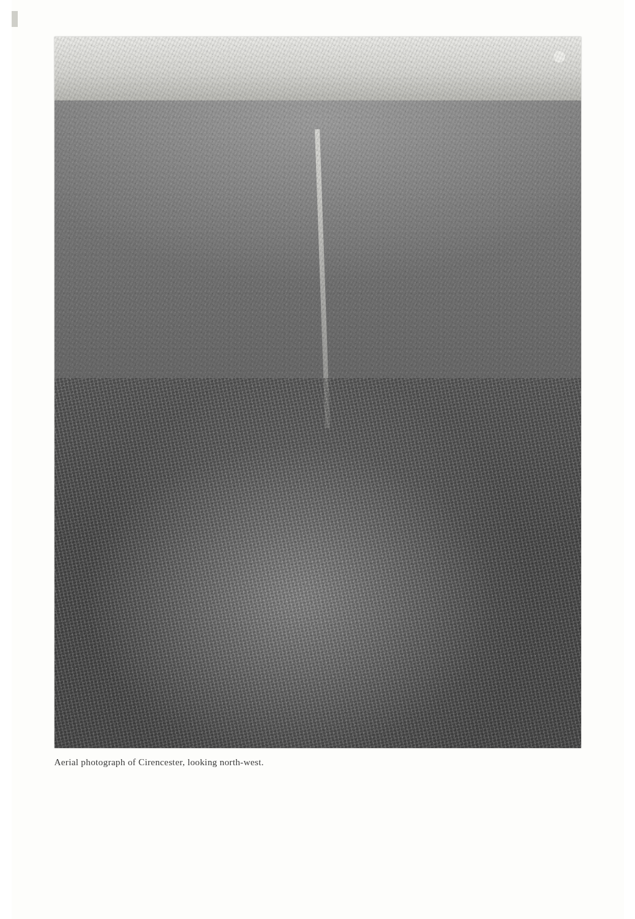Aerial photograph of Cirencester, looking north-west.